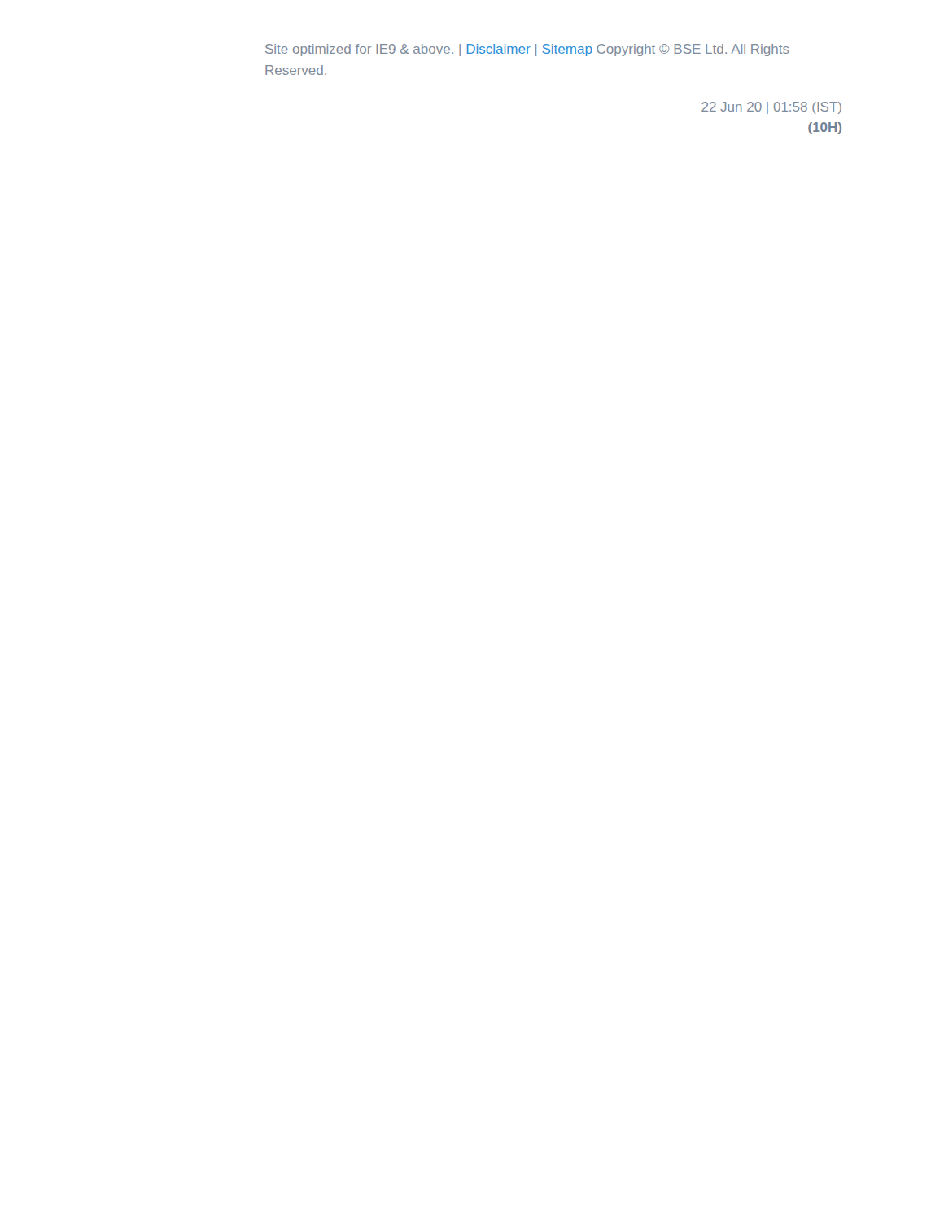Site optimized for IE9 & above. | Disclaimer | Sitemap Copyright © BSE Ltd. All Rights Reserved.
22 Jun 20 | 01:58 (IST) (10H)